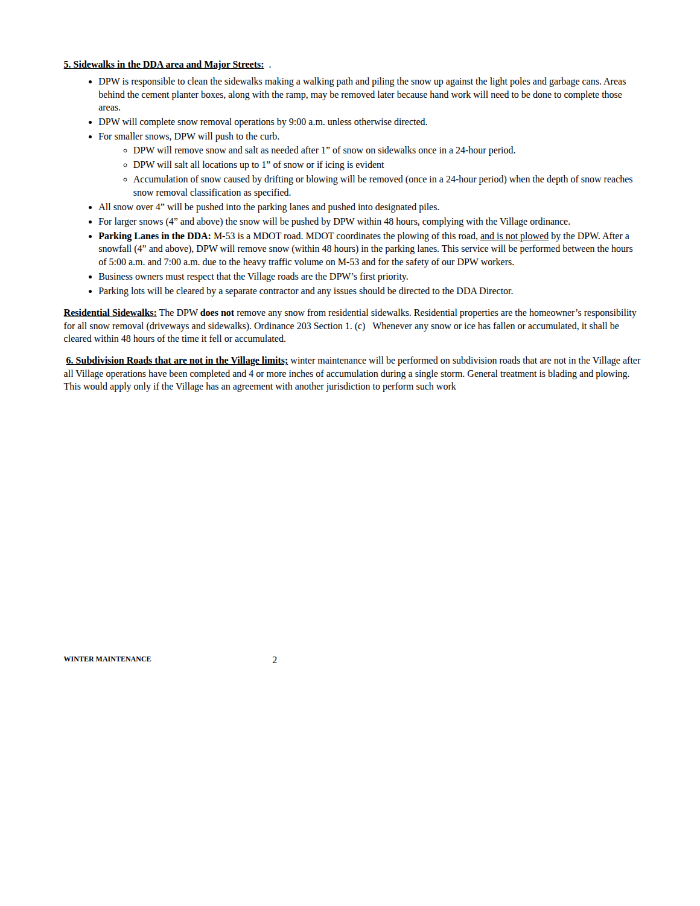5. Sidewalks in the DDA area and Major Streets:
.
DPW is responsible to clean the sidewalks making a walking path and piling the snow up against the light poles and garbage cans. Areas behind the cement planter boxes, along with the ramp, may be removed later because hand work will need to be done to complete those areas.
DPW will complete snow removal operations by 9:00 a.m. unless otherwise directed.
For smaller snows, DPW will push to the curb.
DPW will remove snow and salt as needed after 1” of snow on sidewalks once in a 24-hour period.
DPW will salt all locations up to 1” of snow or if icing is evident
Accumulation of snow caused by drifting or blowing will be removed (once in a 24-hour period) when the depth of snow reaches snow removal classification as specified.
All snow over 4” will be pushed into the parking lanes and pushed into designated piles.
For larger snows (4” and above) the snow will be pushed by DPW within 48 hours, complying with the Village ordinance.
Parking Lanes in the DDA: M-53 is a MDOT road. MDOT coordinates the plowing of this road, and is not plowed by the DPW. After a snowfall (4” and above), DPW will remove snow (within 48 hours) in the parking lanes. This service will be performed between the hours of 5:00 a.m. and 7:00 a.m. due to the heavy traffic volume on M-53 and for the safety of our DPW workers.
Business owners must respect that the Village roads are the DPW’s first priority.
Parking lots will be cleared by a separate contractor and any issues should be directed to the DDA Director.
Residential Sidewalks: The DPW does not remove any snow from residential sidewalks. Residential properties are the homeowner’s responsibility for all snow removal (driveways and sidewalks). Ordinance 203 Section 1. (c) Whenever any snow or ice has fallen or accumulated, it shall be cleared within 48 hours of the time it fell or accumulated.
6. Subdivision Roads that are not in the Village limits; winter maintenance will be performed on subdivision roads that are not in the Village after all Village operations have been completed and 4 or more inches of accumulation during a single storm. General treatment is blading and plowing. This would apply only if the Village has an agreement with another jurisdiction to perform such work
WINTER MAINTENANCE2